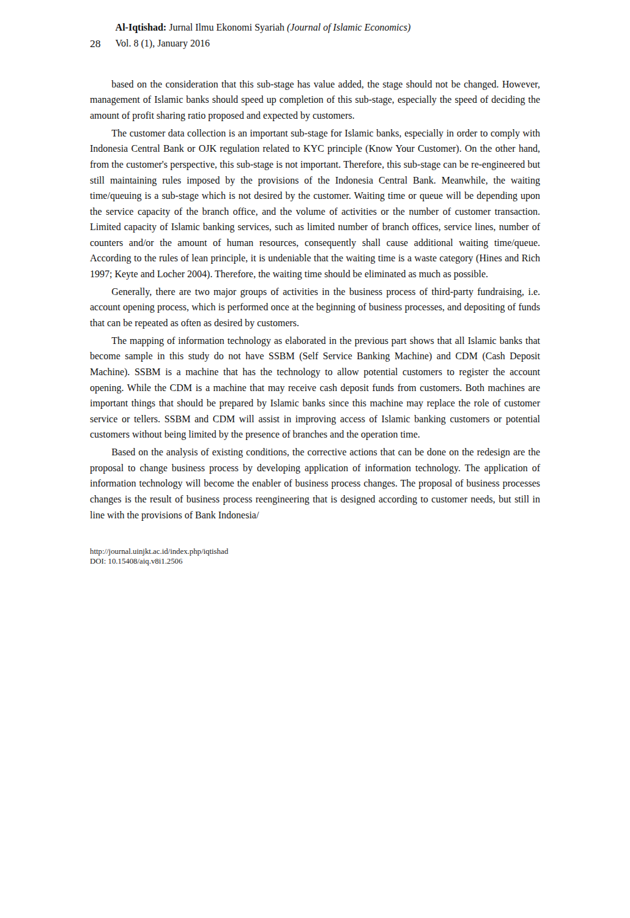28
Al-Iqtishad: Jurnal Ilmu Ekonomi Syariah (Journal of Islamic Economics)
Vol. 8 (1), January 2016
based on the consideration that this sub-stage has value added, the stage should not be changed. However, management of Islamic banks should speed up completion of this sub-stage, especially the speed of deciding the amount of profit sharing ratio proposed and expected by customers.
The customer data collection is an important sub-stage for Islamic banks, especially in order to comply with Indonesia Central Bank or OJK regulation related to KYC principle (Know Your Customer). On the other hand, from the customer's perspective, this sub-stage is not important. Therefore, this sub-stage can be re-engineered but still maintaining rules imposed by the provisions of the Indonesia Central Bank. Meanwhile, the waiting time/queuing is a sub-stage which is not desired by the customer. Waiting time or queue will be depending upon the service capacity of the branch office, and the volume of activities or the number of customer transaction. Limited capacity of Islamic banking services, such as limited number of branch offices, service lines, number of counters and/or the amount of human resources, consequently shall cause additional waiting time/queue. According to the rules of lean principle, it is undeniable that the waiting time is a waste category (Hines and Rich 1997; Keyte and Locher 2004). Therefore, the waiting time should be eliminated as much as possible.
Generally, there are two major groups of activities in the business process of third-party fundraising, i.e. account opening process, which is performed once at the beginning of business processes, and depositing of funds that can be repeated as often as desired by customers.
The mapping of information technology as elaborated in the previous part shows that all Islamic banks that become sample in this study do not have SSBM (Self Service Banking Machine) and CDM (Cash Deposit Machine). SSBM is a machine that has the technology to allow potential customers to register the account opening. While the CDM is a machine that may receive cash deposit funds from customers. Both machines are important things that should be prepared by Islamic banks since this machine may replace the role of customer service or tellers. SSBM and CDM will assist in improving access of Islamic banking customers or potential customers without being limited by the presence of branches and the operation time.
Based on the analysis of existing conditions, the corrective actions that can be done on the redesign are the proposal to change business process by developing application of information technology. The application of information technology will become the enabler of business process changes. The proposal of business processes changes is the result of business process reengineering that is designed according to customer needs, but still in line with the provisions of Bank Indonesia/
http://journal.uinjkt.ac.id/index.php/iqtishad
DOI: 10.15408/aiq.v8i1.2506